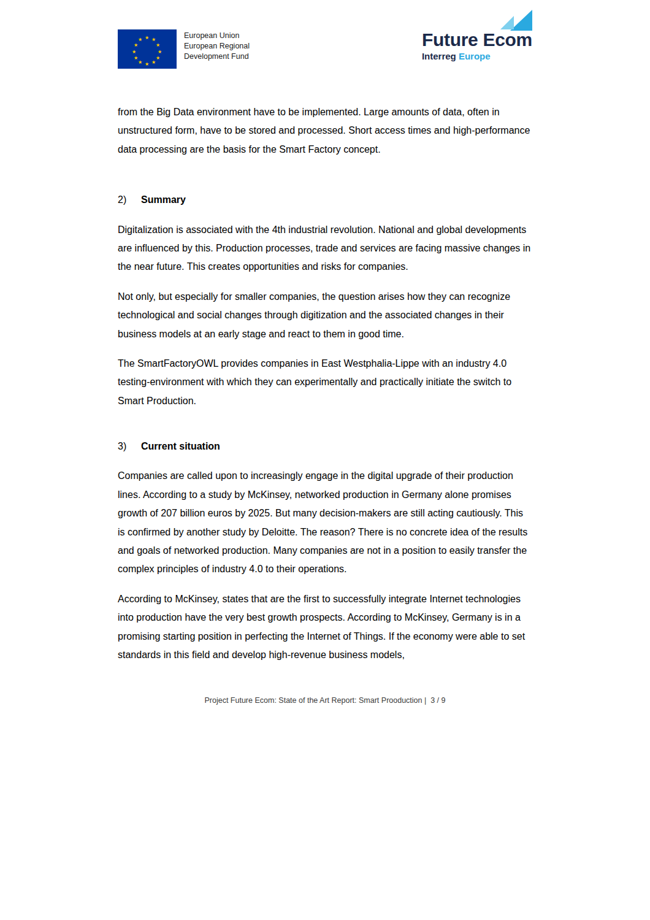★ ★ ★ ★ ★ ★ ★ ★ ★ ★ ★ ★
European Union
European Regional
Development Fund
Future Ecom
Interreg Europe
from the Big Data environment have to be implemented. Large amounts of data, often in unstructured form, have to be stored and processed. Short access times and high-performance data processing are the basis for the Smart Factory concept.
2) Summary
Digitalization is associated with the 4th industrial revolution. National and global developments are influenced by this. Production processes, trade and services are facing massive changes in the near future. This creates opportunities and risks for companies.
Not only, but especially for smaller companies, the question arises how they can recognize technological and social changes through digitization and the associated changes in their business models at an early stage and react to them in good time.
The SmartFactoryOWL provides companies in East Westphalia-Lippe with an industry 4.0 testing-environment with which they can experimentally and practically initiate the switch to Smart Production.
3) Current situation
Companies are called upon to increasingly engage in the digital upgrade of their production lines. According to a study by McKinsey, networked production in Germany alone promises growth of 207 billion euros by 2025. But many decision-makers are still acting cautiously. This is confirmed by another study by Deloitte. The reason? There is no concrete idea of the results and goals of networked production. Many companies are not in a position to easily transfer the complex principles of industry 4.0 to their operations.
According to McKinsey, states that are the first to successfully integrate Internet technologies into production have the very best growth prospects. According to McKinsey, Germany is in a promising starting position in perfecting the Internet of Things. If the economy were able to set standards in this field and develop high-revenue business models,
Project Future Ecom: State of the Art Report: Smart Prooduction | 3 / 9